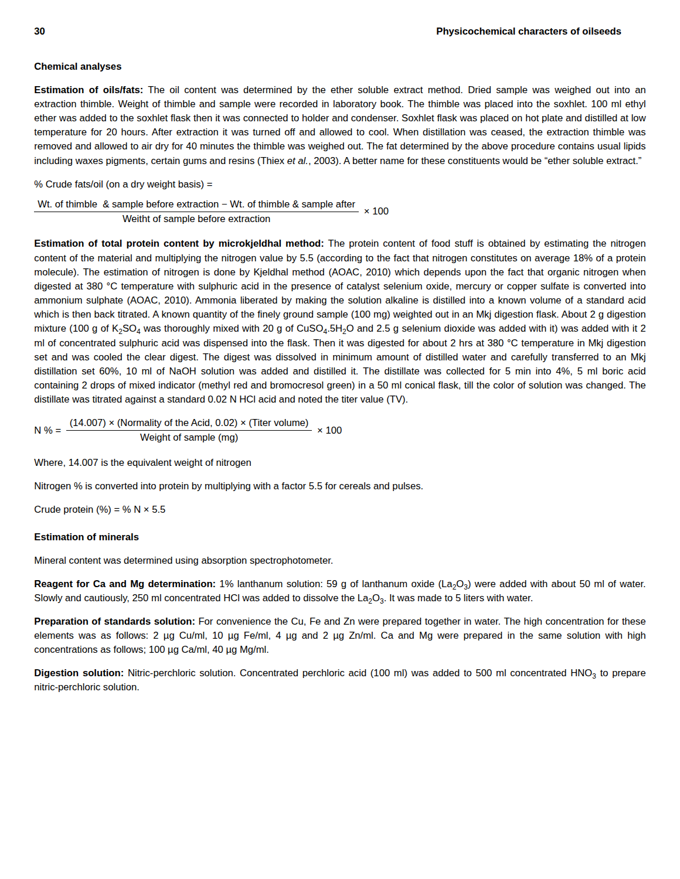30 Physicochemical characters of oilseeds
Chemical analyses
Estimation of oils/fats: The oil content was determined by the ether soluble extract method. Dried sample was weighed out into an extraction thimble. Weight of thimble and sample were recorded in laboratory book. The thimble was placed into the soxhlet. 100 ml ethyl ether was added to the soxhlet flask then it was connected to holder and condenser. Soxhlet flask was placed on hot plate and distilled at low temperature for 20 hours. After extraction it was turned off and allowed to cool. When distillation was ceased, the extraction thimble was removed and allowed to air dry for 40 minutes the thimble was weighed out. The fat determined by the above procedure contains usual lipids including waxes pigments, certain gums and resins (Thiex et al., 2003). A better name for these constituents would be “ether soluble extract.”
% Crude fats/oil (on a dry weight basis) =
Wt. of thimble & sample before extraction − Wt. of thimble & sample after Weitht of sample before extraction × 100
Estimation of total protein content by microkjeldhal method: The protein content of food stuff is obtained by estimating the nitrogen content of the material and multiplying the nitrogen value by 5.5 (according to the fact that nitrogen constitutes on average 18% of a protein molecule). The estimation of nitrogen is done by Kjeldhal method (AOAC, 2010) which depends upon the fact that organic nitrogen when digested at 380 °C temperature with sulphuric acid in the presence of catalyst selenium oxide, mercury or copper sulfate is converted into ammonium sulphate (AOAC, 2010). Ammonia liberated by making the solution alkaline is distilled into a known volume of a standard acid which is then back titrated. A known quantity of the finely ground sample (100 mg) weighted out in an Mkj digestion flask. About 2 g digestion mixture (100 g of K2SO4 was thoroughly mixed with 20 g of CuSO4.5H2O and 2.5 g selenium dioxide was added with it) was added with it 2 ml of concentrated sulphuric acid was dispensed into the flask. Then it was digested for about 2 hrs at 380 °C temperature in Mkj digestion set and was cooled the clear digest. The digest was dissolved in minimum amount of distilled water and carefully transferred to an Mkj distillation set 60%, 10 ml of NaOH solution was added and distilled it. The distillate was collected for 5 min into 4%, 5 ml boric acid containing 2 drops of mixed indicator (methyl red and bromocresol green) in a 50 ml conical flask, till the color of solution was changed. The distillate was titrated against a standard 0.02 N HCl acid and noted the titer value (TV).
N % = (14.007) × (Normality of the Acid, 0.02) × (Titer volume) Weight of sample (mg) × 100
Where, 14.007 is the equivalent weight of nitrogen
Nitrogen % is converted into protein by multiplying with a factor 5.5 for cereals and pulses.
Crude protein (%) = % N × 5.5
Estimation of minerals
Mineral content was determined using absorption spectrophotometer.
Reagent for Ca and Mg determination: 1% lanthanum solution: 59 g of lanthanum oxide (La2O3) were added with about 50 ml of water. Slowly and cautiously, 250 ml concentrated HCl was added to dissolve the La2O3. It was made to 5 liters with water.
Preparation of standards solution: For convenience the Cu, Fe and Zn were prepared together in water. The high concentration for these elements was as follows: 2 µg Cu/ml, 10 µg Fe/ml, 4 µg and 2 µg Zn/ml. Ca and Mg were prepared in the same solution with high concentrations as follows; 100 µg Ca/ml, 40 µg Mg/ml.
Digestion solution: Nitric-perchloric solution. Concentrated perchloric acid (100 ml) was added to 500 ml concentrated HNO3 to prepare nitric-perchloric solution.